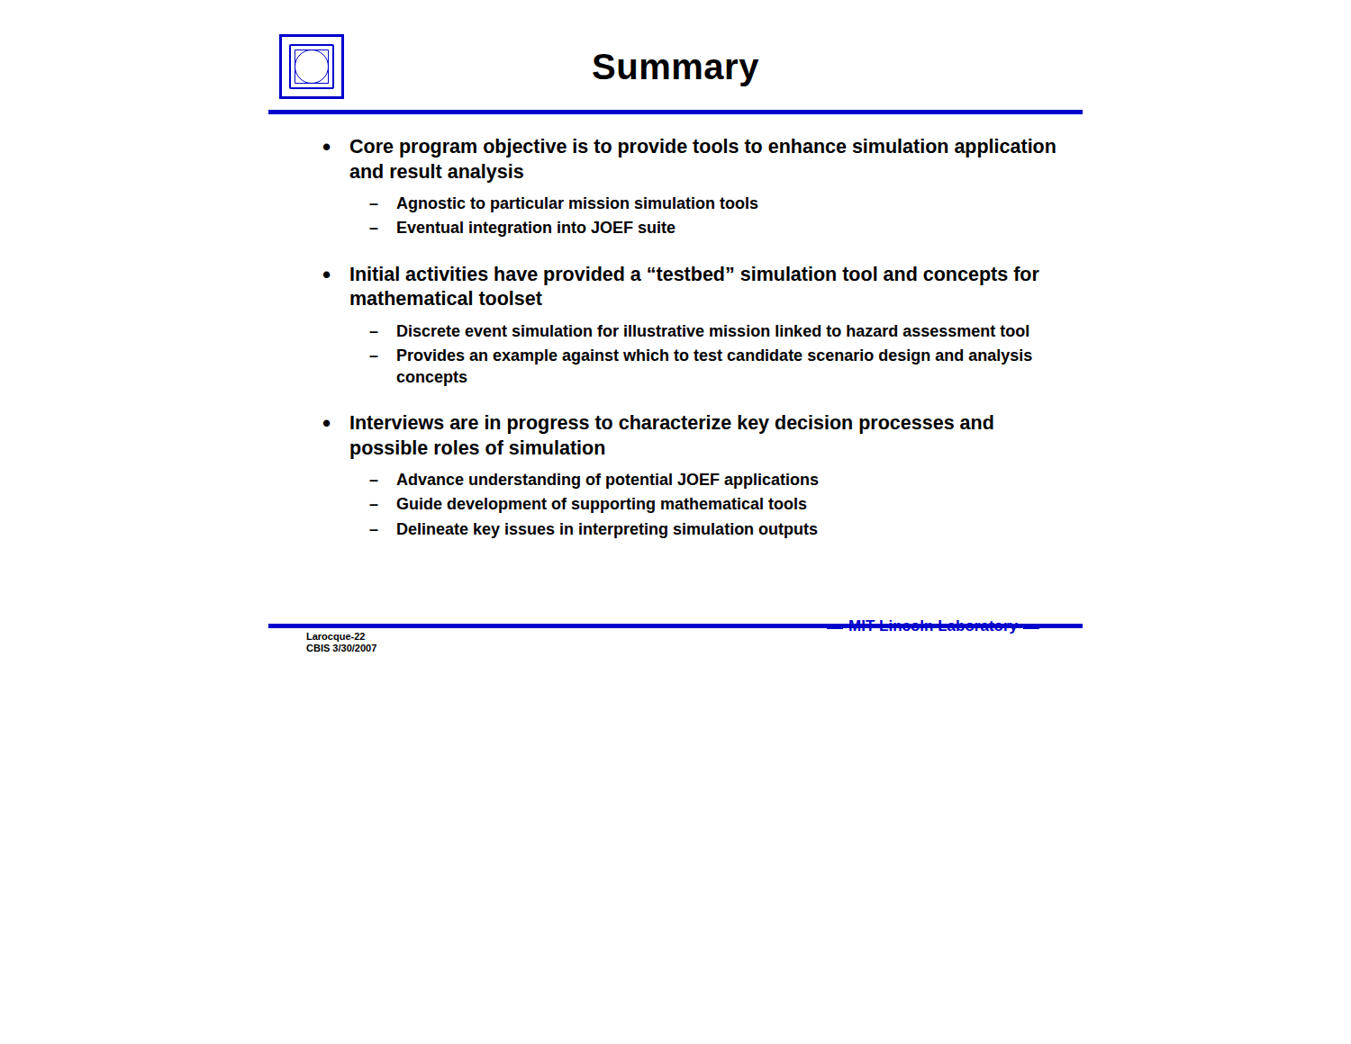Summary
Core program objective is to provide tools to enhance simulation application and result analysis
Agnostic to particular mission simulation tools
Eventual integration into JOEF suite
Initial activities have provided a “testbed” simulation tool and concepts for mathematical toolset
Discrete event simulation for illustrative mission linked to hazard assessment tool
Provides an example against which to test candidate scenario design and analysis concepts
Interviews are in progress to characterize key decision processes and possible roles of simulation
Advance understanding of potential JOEF applications
Guide development of supporting mathematical tools
Delineate key issues in interpreting simulation outputs
Larocque-22
CBIS 3/30/2007
MIT Lincoln Laboratory